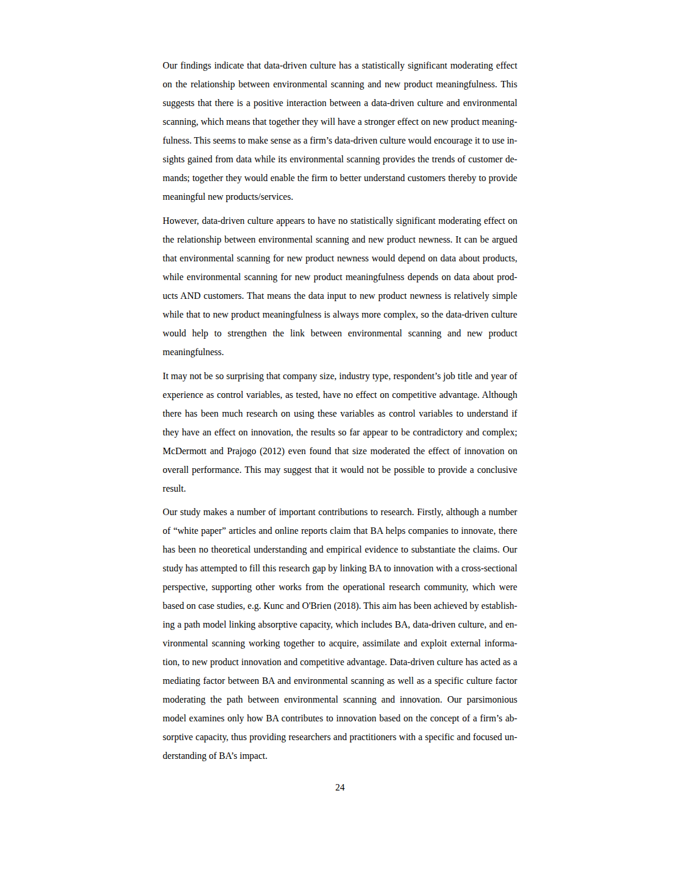Our findings indicate that data-driven culture has a statistically significant moderating effect on the relationship between environmental scanning and new product meaningfulness. This suggests that there is a positive interaction between a data-driven culture and environmental scanning, which means that together they will have a stronger effect on new product meaningfulness. This seems to make sense as a firm’s data-driven culture would encourage it to use insights gained from data while its environmental scanning provides the trends of customer demands; together they would enable the firm to better understand customers thereby to provide meaningful new products/services.
However, data-driven culture appears to have no statistically significant moderating effect on the relationship between environmental scanning and new product newness. It can be argued that environmental scanning for new product newness would depend on data about products, while environmental scanning for new product meaningfulness depends on data about products AND customers. That means the data input to new product newness is relatively simple while that to new product meaningfulness is always more complex, so the data-driven culture would help to strengthen the link between environmental scanning and new product meaningfulness.
It may not be so surprising that company size, industry type, respondent’s job title and year of experience as control variables, as tested, have no effect on competitive advantage. Although there has been much research on using these variables as control variables to understand if they have an effect on innovation, the results so far appear to be contradictory and complex; McDermott and Prajogo (2012) even found that size moderated the effect of innovation on overall performance. This may suggest that it would not be possible to provide a conclusive result.
Our study makes a number of important contributions to research. Firstly, although a number of “white paper” articles and online reports claim that BA helps companies to innovate, there has been no theoretical understanding and empirical evidence to substantiate the claims. Our study has attempted to fill this research gap by linking BA to innovation with a cross-sectional perspective, supporting other works from the operational research community, which were based on case studies, e.g. Kunc and O'Brien (2018). This aim has been achieved by establishing a path model linking absorptive capacity, which includes BA, data-driven culture, and environmental scanning working together to acquire, assimilate and exploit external information, to new product innovation and competitive advantage. Data-driven culture has acted as a mediating factor between BA and environmental scanning as well as a specific culture factor moderating the path between environmental scanning and innovation. Our parsimonious model examines only how BA contributes to innovation based on the concept of a firm’s absorptive capacity, thus providing researchers and practitioners with a specific and focused understanding of BA’s impact.
24